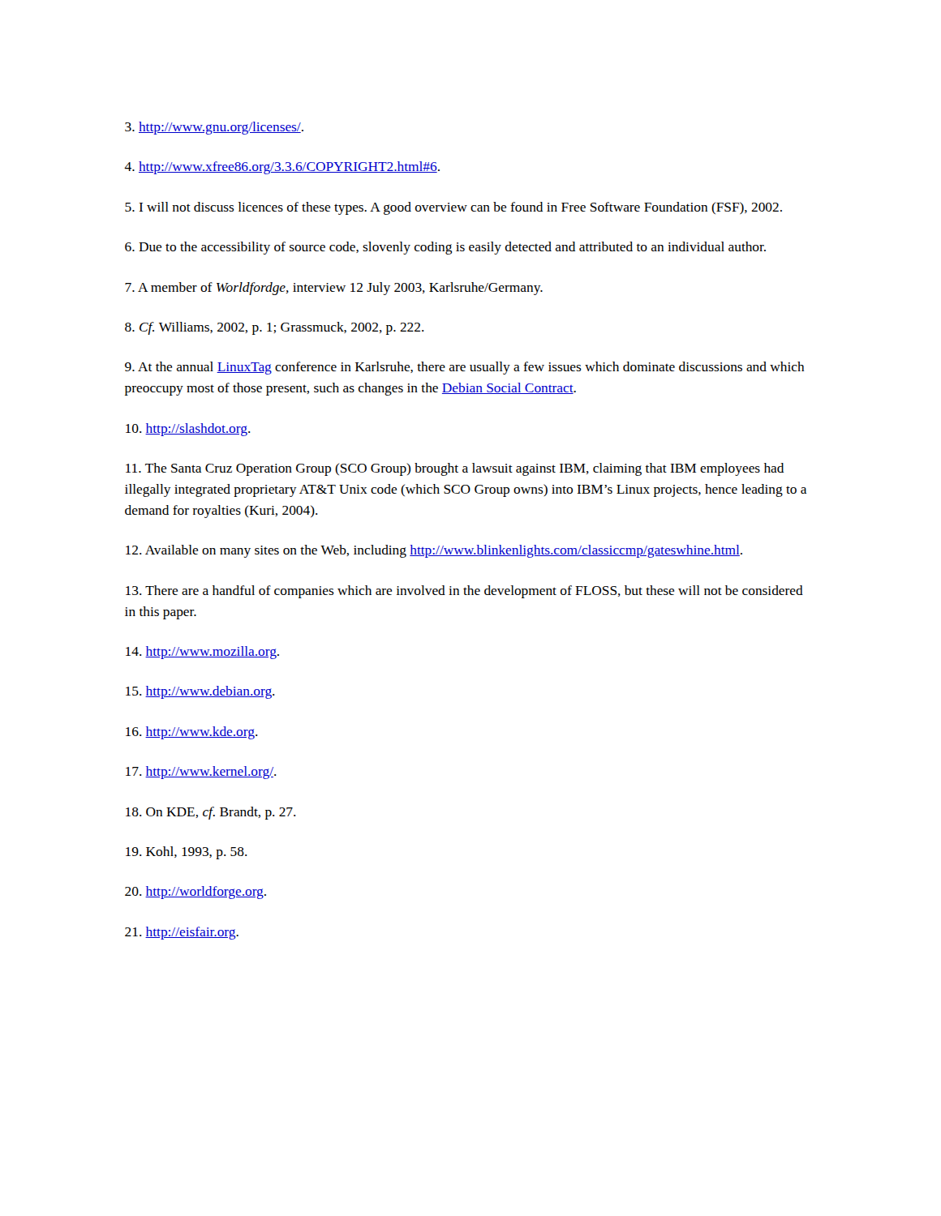3. http://www.gnu.org/licenses/.
4. http://www.xfree86.org/3.3.6/COPYRIGHT2.html#6.
5. I will not discuss licences of these types. A good overview can be found in Free Software Foundation (FSF), 2002.
6. Due to the accessibility of source code, slovenly coding is easily detected and attributed to an individual author.
7. A member of Worldfordge, interview 12 July 2003, Karlsruhe/Germany.
8. Cf. Williams, 2002, p. 1; Grassmuck, 2002, p. 222.
9. At the annual LinuxTag conference in Karlsruhe, there are usually a few issues which dominate discussions and which preoccupy most of those present, such as changes in the Debian Social Contract.
10. http://slashdot.org.
11. The Santa Cruz Operation Group (SCO Group) brought a lawsuit against IBM, claiming that IBM employees had illegally integrated proprietary AT&T Unix code (which SCO Group owns) into IBM’s Linux projects, hence leading to a demand for royalties (Kuri, 2004).
12. Available on many sites on the Web, including http://www.blinkenlights.com/classiccmp/gateswhine.html.
13. There are a handful of companies which are involved in the development of FLOSS, but these will not be considered in this paper.
14. http://www.mozilla.org.
15. http://www.debian.org.
16. http://www.kde.org.
17. http://www.kernel.org/.
18. On KDE, cf. Brandt, p. 27.
19. Kohl, 1993, p. 58.
20. http://worldforge.org.
21. http://eisfair.org.